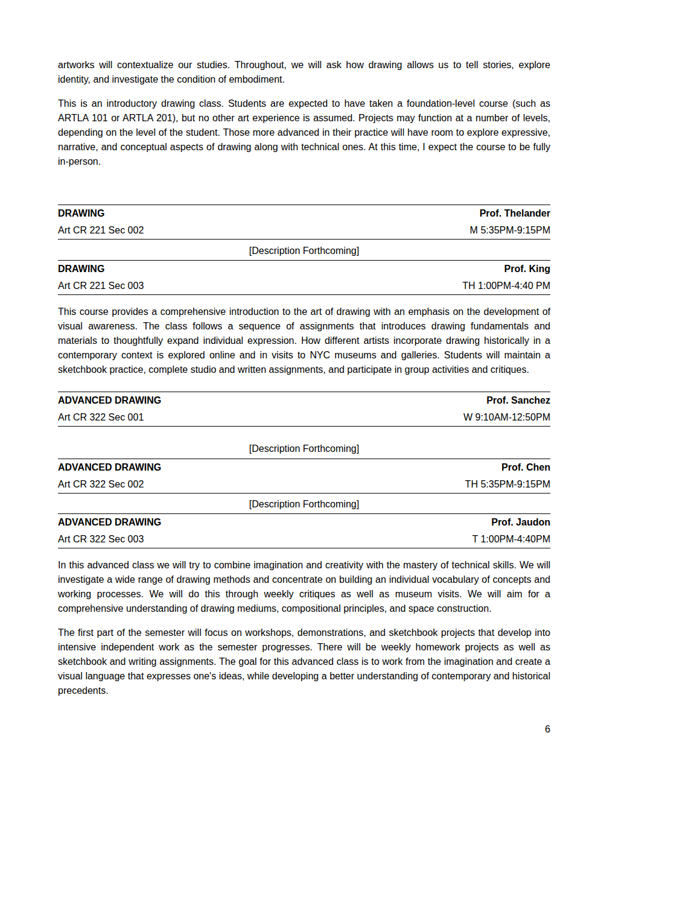artworks will contextualize our studies. Throughout, we will ask how drawing allows us to tell stories, explore identity, and investigate the condition of embodiment.
This is an introductory drawing class. Students are expected to have taken a foundation-level course (such as ARTLA 101 or ARTLA 201), but no other art experience is assumed. Projects may function at a number of levels, depending on the level of the student. Those more advanced in their practice will have room to explore expressive, narrative, and conceptual aspects of drawing along with technical ones. At this time, I expect the course to be fully in-person.
| DRAWING | Prof. Thelander |
| Art CR 221 Sec 002 | M 5:35PM-9:15PM |
[Description Forthcoming]
| DRAWING | Prof. King |
| Art CR 221 Sec 003 | TH 1:00PM-4:40 PM |
This course provides a comprehensive introduction to the art of drawing with an emphasis on the development of visual awareness. The class follows a sequence of assignments that introduces drawing fundamentals and materials to thoughtfully expand individual expression. How different artists incorporate drawing historically in a contemporary context is explored online and in visits to NYC museums and galleries. Students will maintain a sketchbook practice, complete studio and written assignments, and participate in group activities and critiques.
| ADVANCED DRAWING | Prof. Sanchez |
| Art CR 322 Sec 001 | W 9:10AM-12:50PM |
[Description Forthcoming]
| ADVANCED DRAWING | Prof. Chen |
| Art CR 322 Sec 002 | TH 5:35PM-9:15PM |
[Description Forthcoming]
| ADVANCED DRAWING | Prof. Jaudon |
| Art CR 322 Sec 003 | T 1:00PM-4:40PM |
In this advanced class we will try to combine imagination and creativity with the mastery of technical skills. We will investigate a wide range of drawing methods and concentrate on building an individual vocabulary of concepts and working processes. We will do this through weekly critiques as well as museum visits. We will aim for a comprehensive understanding of drawing mediums, compositional principles, and space construction.
The first part of the semester will focus on workshops, demonstrations, and sketchbook projects that develop into intensive independent work as the semester progresses. There will be weekly homework projects as well as sketchbook and writing assignments. The goal for this advanced class is to work from the imagination and create a visual language that expresses one's ideas, while developing a better understanding of contemporary and historical precedents.
6